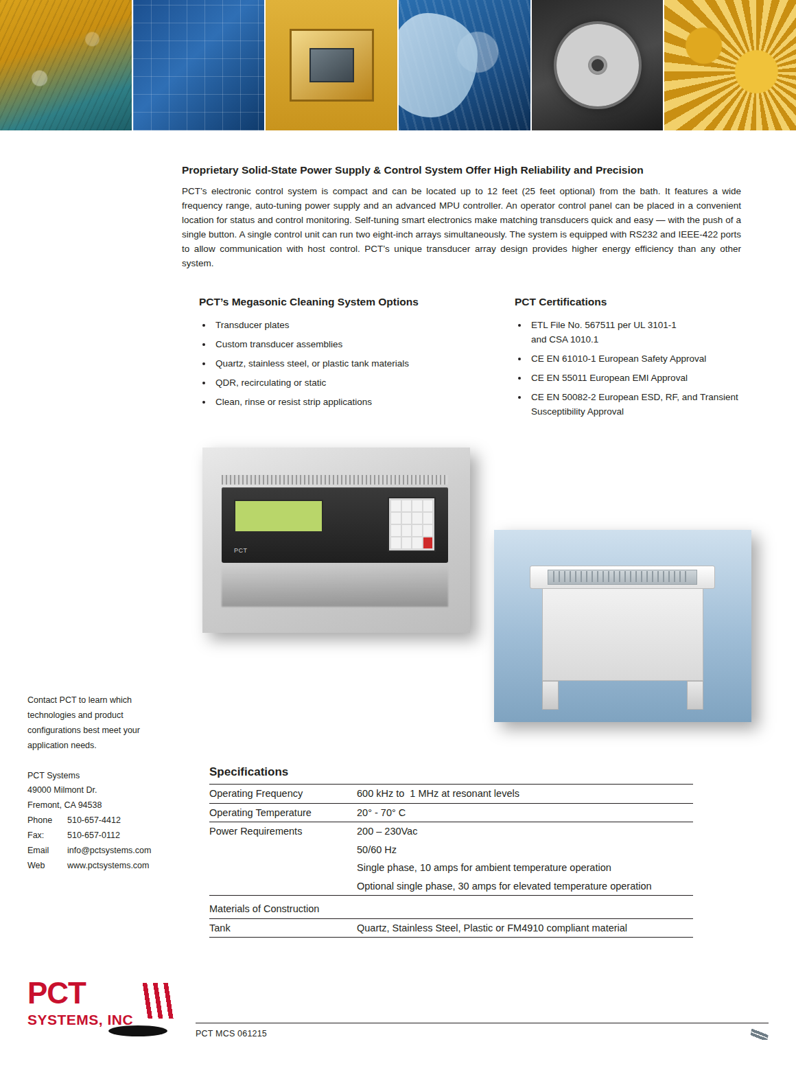Proprietary Solid-State Power Supply & Control System Offer High Reliability and Precision
PCT’s electronic control system is compact and can be located up to 12 feet (25 feet optional) from the bath. It features a wide frequency range, auto-tuning power supply and an advanced MPU controller. An operator control panel can be placed in a convenient location for status and control monitoring. Self-tuning smart electronics make matching transducers quick and easy — with the push of a single button. A single control unit can run two eight-inch arrays simultaneously. The system is equipped with RS232 and IEEE-422 ports to allow communication with host control. PCT’s unique transducer array design provides higher energy efficiency than any other system.
PCT’s Megasonic Cleaning System Options
Transducer plates
Custom transducer assemblies
Quartz, stainless steel, or plastic tank materials
QDR, recirculating or static
Clean, rinse or resist strip applications
PCT Certifications
ETL File No. 567511 per UL 3101-1
and CSA 1010.1
CE EN 61010-1 European Safety Approval
CE EN 55011 European EMI Approval
CE EN 50082-2 European ESD, RF, and Transient Susceptibility Approval
PCT
Specifications
| Operating Frequency | 600 kHz to 1 MHz at resonant levels |
| Operating Temperature | 20° - 70° C |
| Power Requirements | 200 – 230Vac |
| | 50/60 Hz |
| | Single phase, 10 amps for ambient temperature operation |
| | Optional single phase, 30 amps for elevated temperature operation |
| Materials of Construction |
| Tank | Quartz, Stainless Steel, Plastic or FM4910 compliant material |
Contact PCT to learn which technologies and product configurations best meet your application needs.
PCT Systems
49000 Milmont Dr.
Fremont, CA 94538
Phone 510-657-4412
Fax: 510-657-0112
Email info@pctsystems.com
Web www.pctsystems.com
PCT
SYSTEMS, INC
PCT MCS 061215